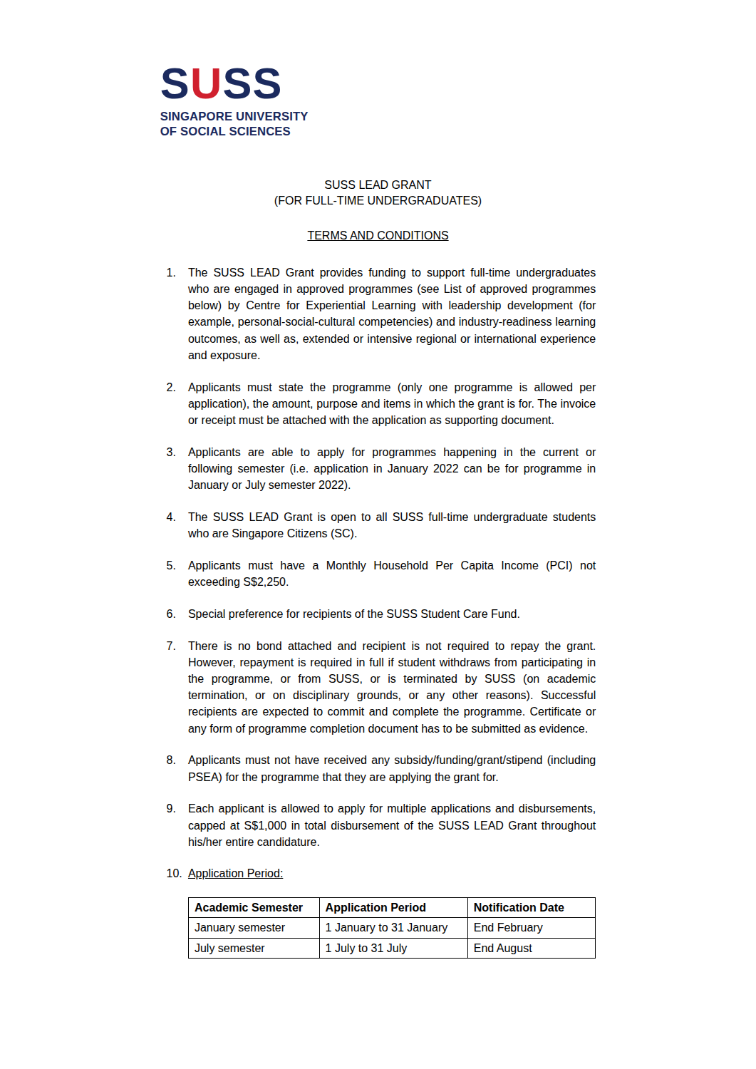SUSS
SINGAPORE UNIVERSITY
OF SOCIAL SCIENCES
SUSS LEAD GRANT
(FOR FULL-TIME UNDERGRADUATES)
TERMS AND CONDITIONS
The SUSS LEAD Grant provides funding to support full-time undergraduates who are engaged in approved programmes (see List of approved programmes below) by Centre for Experiential Learning with leadership development (for example, personal-social-cultural competencies) and industry-readiness learning outcomes, as well as, extended or intensive regional or international experience and exposure.
Applicants must state the programme (only one programme is allowed per application), the amount, purpose and items in which the grant is for. The invoice or receipt must be attached with the application as supporting document.
Applicants are able to apply for programmes happening in the current or following semester (i.e. application in January 2022 can be for programme in January or July semester 2022).
The SUSS LEAD Grant is open to all SUSS full-time undergraduate students who are Singapore Citizens (SC).
Applicants must have a Monthly Household Per Capita Income (PCI) not exceeding S$2,250.
Special preference for recipients of the SUSS Student Care Fund.
There is no bond attached and recipient is not required to repay the grant. However, repayment is required in full if student withdraws from participating in the programme, or from SUSS, or is terminated by SUSS (on academic termination, or on disciplinary grounds, or any other reasons). Successful recipients are expected to commit and complete the programme. Certificate or any form of programme completion document has to be submitted as evidence.
Applicants must not have received any subsidy/funding/grant/stipend (including PSEA) for the programme that they are applying the grant for.
Each applicant is allowed to apply for multiple applications and disbursements, capped at S$1,000 in total disbursement of the SUSS LEAD Grant throughout his/her entire candidature.
Application Period:
| Academic Semester | Application Period | Notification Date |
| --- | --- | --- |
| January semester | 1 January to 31 January | End February |
| July semester | 1 July to 31 July | End August |